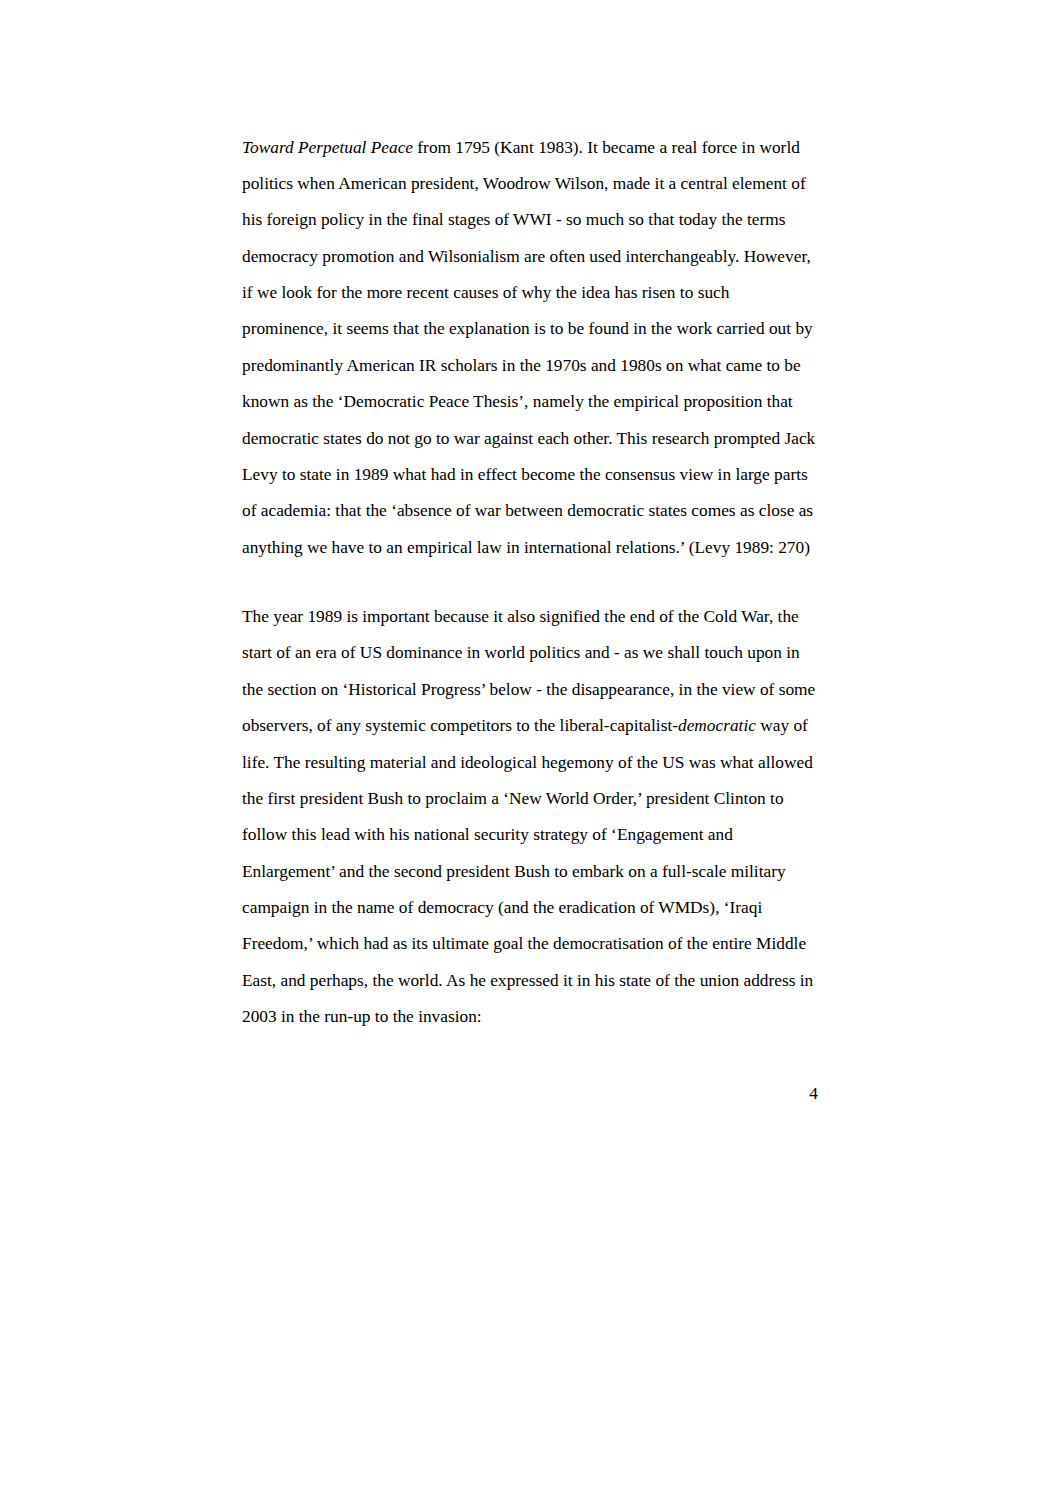Toward Perpetual Peace from 1795 (Kant 1983). It became a real force in world politics when American president, Woodrow Wilson, made it a central element of his foreign policy in the final stages of WWI - so much so that today the terms democracy promotion and Wilsonialism are often used interchangeably. However, if we look for the more recent causes of why the idea has risen to such prominence, it seems that the explanation is to be found in the work carried out by predominantly American IR scholars in the 1970s and 1980s on what came to be known as the ‘Democratic Peace Thesis’, namely the empirical proposition that democratic states do not go to war against each other. This research prompted Jack Levy to state in 1989 what had in effect become the consensus view in large parts of academia: that the ‘absence of war between democratic states comes as close as anything we have to an empirical law in international relations.’ (Levy 1989: 270)
The year 1989 is important because it also signified the end of the Cold War, the start of an era of US dominance in world politics and - as we shall touch upon in the section on ‘Historical Progress’ below - the disappearance, in the view of some observers, of any systemic competitors to the liberal-capitalist-democratic way of life. The resulting material and ideological hegemony of the US was what allowed the first president Bush to proclaim a ‘New World Order,’ president Clinton to follow this lead with his national security strategy of ‘Engagement and Enlargement’ and the second president Bush to embark on a full-scale military campaign in the name of democracy (and the eradication of WMDs), ‘Iraqi Freedom,’ which had as its ultimate goal the democratisation of the entire Middle East, and perhaps, the world. As he expressed it in his state of the union address in 2003 in the run-up to the invasion:
4